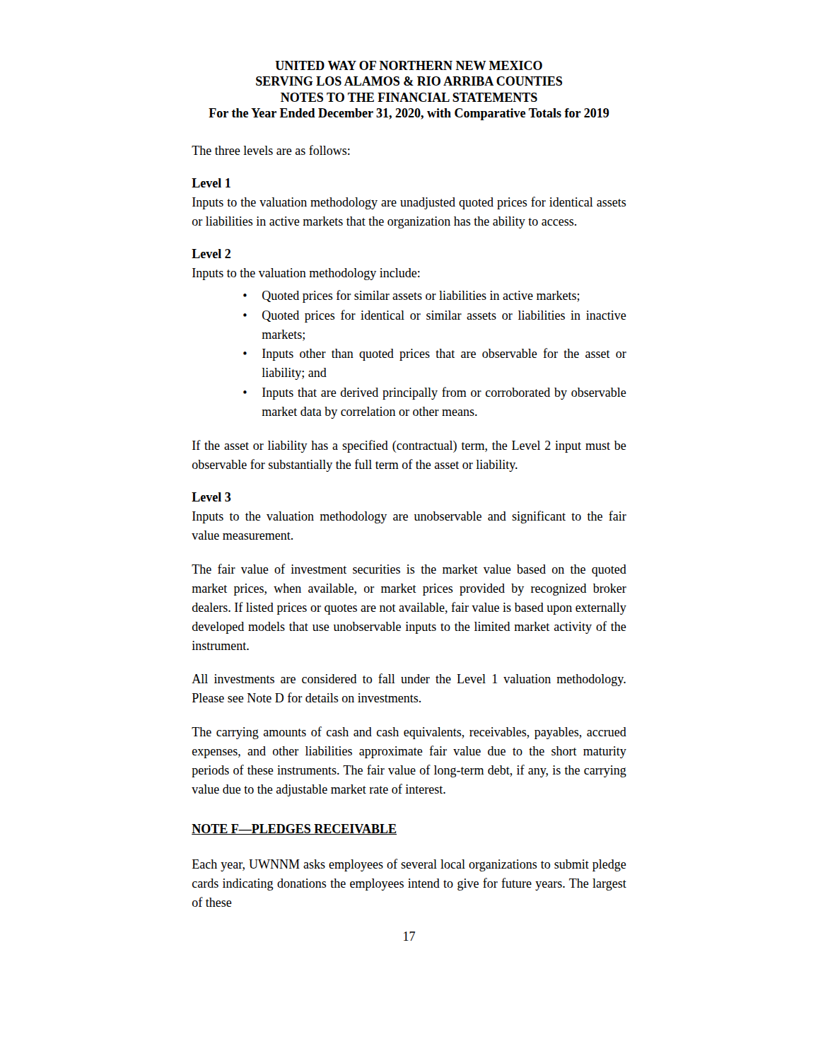UNITED WAY OF NORTHERN NEW MEXICO
SERVING LOS ALAMOS & RIO ARRIBA COUNTIES
NOTES TO THE FINANCIAL STATEMENTS
For the Year Ended December 31, 2020, with Comparative Totals for 2019
The three levels are as follows:
Level 1
Inputs to the valuation methodology are unadjusted quoted prices for identical assets or liabilities in active markets that the organization has the ability to access.
Level 2
Inputs to the valuation methodology include:
Quoted prices for similar assets or liabilities in active markets;
Quoted prices for identical or similar assets or liabilities in inactive markets;
Inputs other than quoted prices that are observable for the asset or liability; and
Inputs that are derived principally from or corroborated by observable market data by correlation or other means.
If the asset or liability has a specified (contractual) term, the Level 2 input must be observable for substantially the full term of the asset or liability.
Level 3
Inputs to the valuation methodology are unobservable and significant to the fair value measurement.
The fair value of investment securities is the market value based on the quoted market prices, when available, or market prices provided by recognized broker dealers. If listed prices or quotes are not available, fair value is based upon externally developed models that use unobservable inputs to the limited market activity of the instrument.
All investments are considered to fall under the Level 1 valuation methodology. Please see Note D for details on investments.
The carrying amounts of cash and cash equivalents, receivables, payables, accrued expenses, and other liabilities approximate fair value due to the short maturity periods of these instruments. The fair value of long-term debt, if any, is the carrying value due to the adjustable market rate of interest.
NOTE F—PLEDGES RECEIVABLE
Each year, UWNNM asks employees of several local organizations to submit pledge cards indicating donations the employees intend to give for future years. The largest of these
17